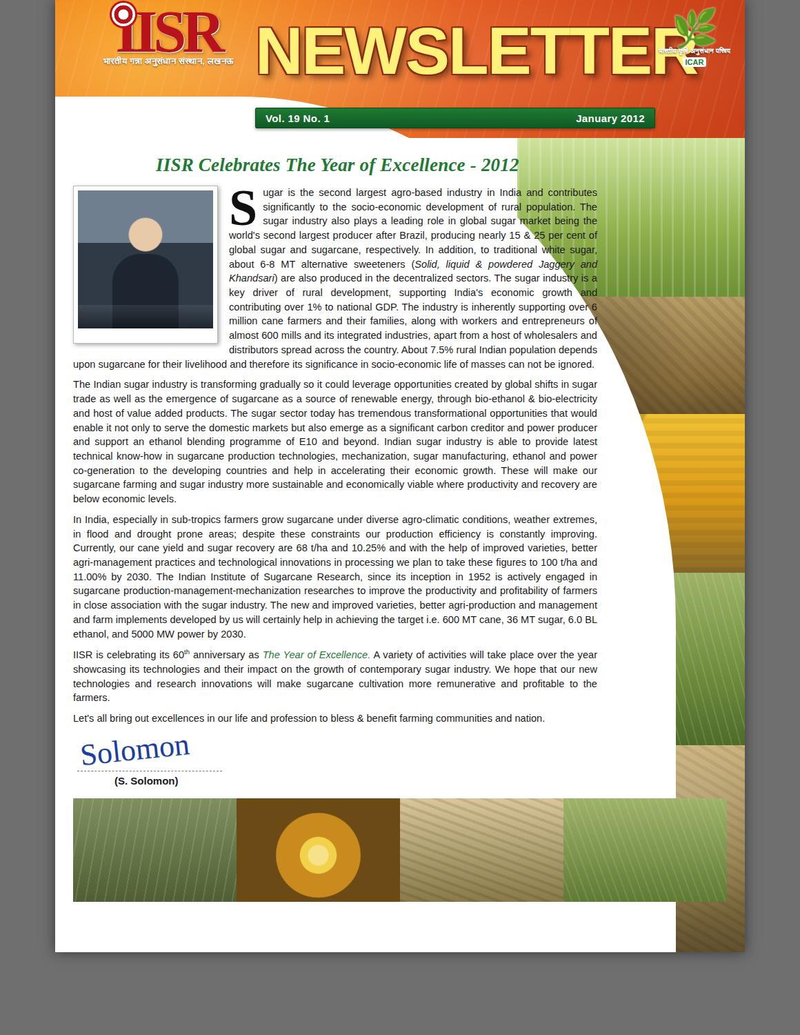IISR
भारतीय गन्ना अनुसंधान संस्थान, लखनऊ
NEWSLETTER
🌿
भारतीय कृषि अनुसंधान परिषद
ICAR
Vol. 19 No. 1 January 2012
IISR Celebrates The Year of Excellence - 2012
Sugar is the second largest agro-based industry in India and contributes significantly to the socio-economic development of rural population. The sugar industry also plays a leading role in global sugar market being the world's second largest producer after Brazil, producing nearly 15 & 25 per cent of global sugar and sugarcane, respectively. In addition, to traditional white sugar, about 6-8 MT alternative sweeteners (Solid, liquid & powdered Jaggery and Khandsari) are also produced in the decentralized sectors. The sugar industry is a key driver of rural development, supporting India's economic growth and contributing over 1% to national GDP. The industry is inherently supporting over 6 million cane farmers and their families, along with workers and entrepreneurs of almost 600 mills and its integrated industries, apart from a host of wholesalers and distributors spread across the country. About 7.5% rural Indian population depends upon sugarcane for their livelihood and therefore its significance in socio-economic life of masses can not be ignored.
The Indian sugar industry is transforming gradually so it could leverage opportunities created by global shifts in sugar trade as well as the emergence of sugarcane as a source of renewable energy, through bio-ethanol & bio-electricity and host of value added products. The sugar sector today has tremendous transformational opportunities that would enable it not only to serve the domestic markets but also emerge as a significant carbon creditor and power producer and support an ethanol blending programme of E10 and beyond. Indian sugar industry is able to provide latest technical know-how in sugarcane production technologies, mechanization, sugar manufacturing, ethanol and power co-generation to the developing countries and help in accelerating their economic growth. These will make our sugarcane farming and sugar industry more sustainable and economically viable where productivity and recovery are below economic levels.
In India, especially in sub-tropics farmers grow sugarcane under diverse agro-climatic conditions, weather extremes, in flood and drought prone areas; despite these constraints our production efficiency is constantly improving. Currently, our cane yield and sugar recovery are 68 t/ha and 10.25% and with the help of improved varieties, better agri-management practices and technological innovations in processing we plan to take these figures to 100 t/ha and 11.00% by 2030. The Indian Institute of Sugarcane Research, since its inception in 1952 is actively engaged in sugarcane production-management-mechanization researches to improve the productivity and profitability of farmers in close association with the sugar industry. The new and improved varieties, better agri-production and management and farm implements developed by us will certainly help in achieving the target i.e. 600 MT cane, 36 MT sugar, 6.0 BL ethanol, and 5000 MW power by 2030.
IISR is celebrating its 60th anniversary as The Year of Excellence. A variety of activities will take place over the year showcasing its technologies and their impact on the growth of contemporary sugar industry. We hope that our new technologies and research innovations will make sugarcane cultivation more remunerative and profitable to the farmers.
Let's all bring out excellences in our life and profession to bless & benefit farming communities and nation.
Solomon (S. Solomon)